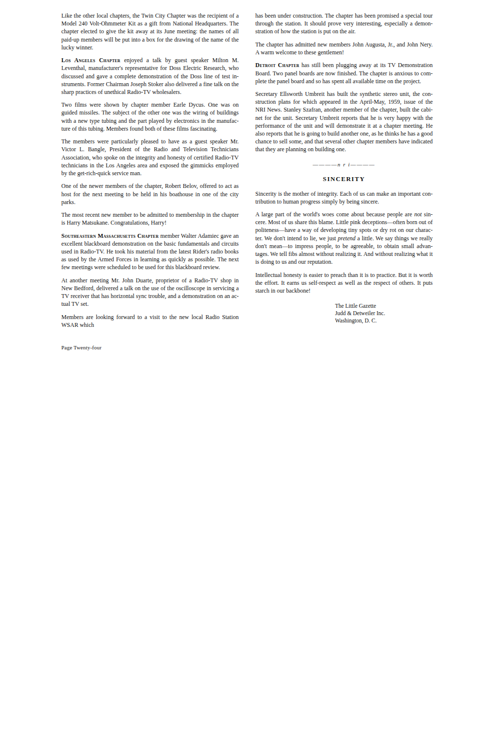Like the other local chapters, the Twin City Chapter was the recipient of a Model 240 Volt-Ohmmeter Kit as a gift from National Headquarters. The chapter elected to give the kit away at its June meeting: the names of all paid-up members will be put into a box for the drawing of the name of the lucky winner.
Los Angeles Chapter enjoyed a talk by guest speaker Milton M. Leventhal, manufacturer's representative for Doss Electric Research, who discussed and gave a complete demonstration of the Doss line of test instruments. Former Chairman Joseph Stoker also delivered a fine talk on the sharp practices of unethical Radio-TV wholesalers.
Two films were shown by chapter member Earle Dycus. One was on guided missiles. The subject of the other one was the wiring of buildings with a new type tubing and the part played by electronics in the manufacture of this tubing. Members found both of these films fascinating.
The members were particularly pleased to have as a guest speaker Mr. Victor L. Bangle, President of the Radio and Television Technicians Association, who spoke on the integrity and honesty of certified Radio-TV technicians in the Los Angeles area and exposed the gimmicks employed by the get-rich-quick service man.
One of the newer members of the chapter, Robert Belov, offered to act as host for the next meeting to be held in his boathouse in one of the city parks.
The most recent new member to be admitted to membership in the chapter is Harry Matsukane. Congratulations, Harry!
Southeastern Massachusetts Chapter member Walter Adamiec gave an excellent blackboard demonstration on the basic fundamentals and circuits used in Radio-TV. He took his material from the latest Rider's radio books as used by the Armed Forces in learning as quickly as possible. The next few meetings were scheduled to be used for this blackboard review.
At another meeting Mr. John Duarte, proprietor of a Radio-TV shop in New Bedford, delivered a talk on the use of the oscilloscope in servicing a TV receiver that has horizontal sync trouble, and a demonstration on an actual TV set.
Members are looking forward to a visit to the new local Radio Station WSAR which
has been under construction. The chapter has been promised a special tour through the station. It should prove very interesting, especially a demonstration of how the station is put on the air.
The chapter has admitted new members John Augusta, Jr., and John Nery. A warm welcome to these gentlemen!
Detroit Chapter has still been plugging away at its TV Demonstration Board. Two panel boards are now finished. The chapter is anxious to complete the panel board and so has spent all available time on the project.
Secretary Ellsworth Umbreit has built the synthetic stereo unit, the construction plans for which appeared in the April-May, 1959, issue of the NRI News. Stanley Szafran, another member of the chapter, built the cabinet for the unit. Secretary Umbreit reports that he is very happy with the performance of the unit and will demonstrate it at a chapter meeting. He also reports that he is going to build another one, as he thinks he has a good chance to sell some, and that several other chapter members have indicated that they are planning on building one.
————n r i————
Sincerity
Sincerity is the mother of integrity. Each of us can make an important contribution to human progress simply by being sincere.
A large part of the world's woes come about because people are not sincere. Most of us share this blame. Little pink deceptions—often born out of politeness—have a way of developing tiny spots or dry rot on our character. We don't intend to lie, we just pretend a little. We say things we really don't mean—to impress people, to be agreeable, to obtain small advantages. We tell fibs almost without realizing it. And without realizing what it is doing to us and our reputation.
Intellectual honesty is easier to preach than it is to practice. But it is worth the effort. It earns us self-respect as well as the respect of others. It puts starch in our backbone!
The Little Gazette
Judd & Detweiler Inc.
Washington, D. C.
Page Twenty-four